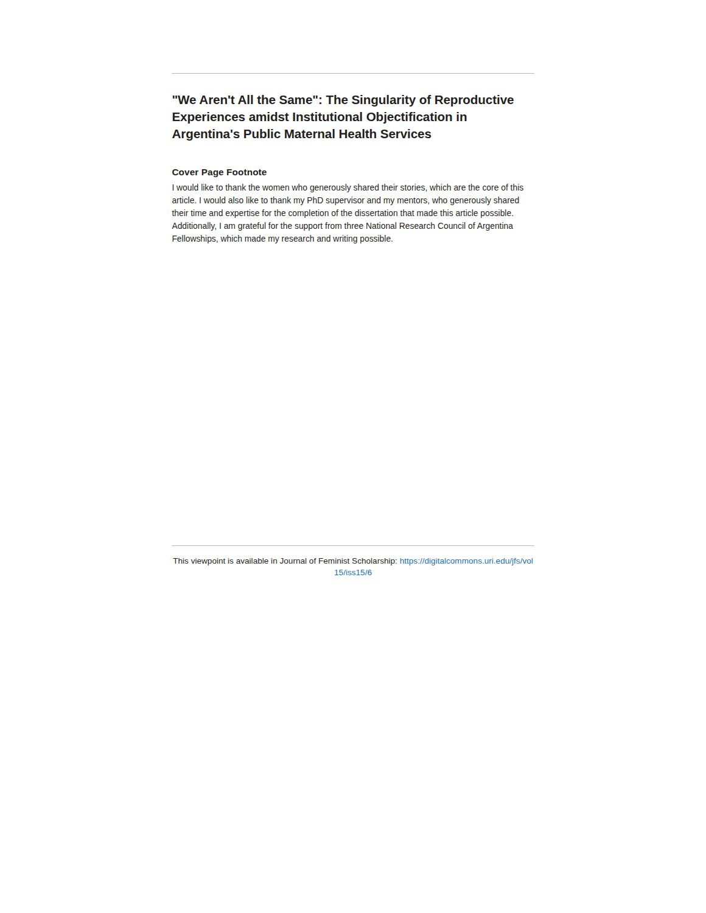"We Aren't All the Same": The Singularity of Reproductive Experiences amidst Institutional Objectification in Argentina's Public Maternal Health Services
Cover Page Footnote
I would like to thank the women who generously shared their stories, which are the core of this article. I would also like to thank my PhD supervisor and my mentors, who generously shared their time and expertise for the completion of the dissertation that made this article possible. Additionally, I am grateful for the support from three National Research Council of Argentina Fellowships, which made my research and writing possible.
This viewpoint is available in Journal of Feminist Scholarship: https://digitalcommons.uri.edu/jfs/vol15/iss15/6